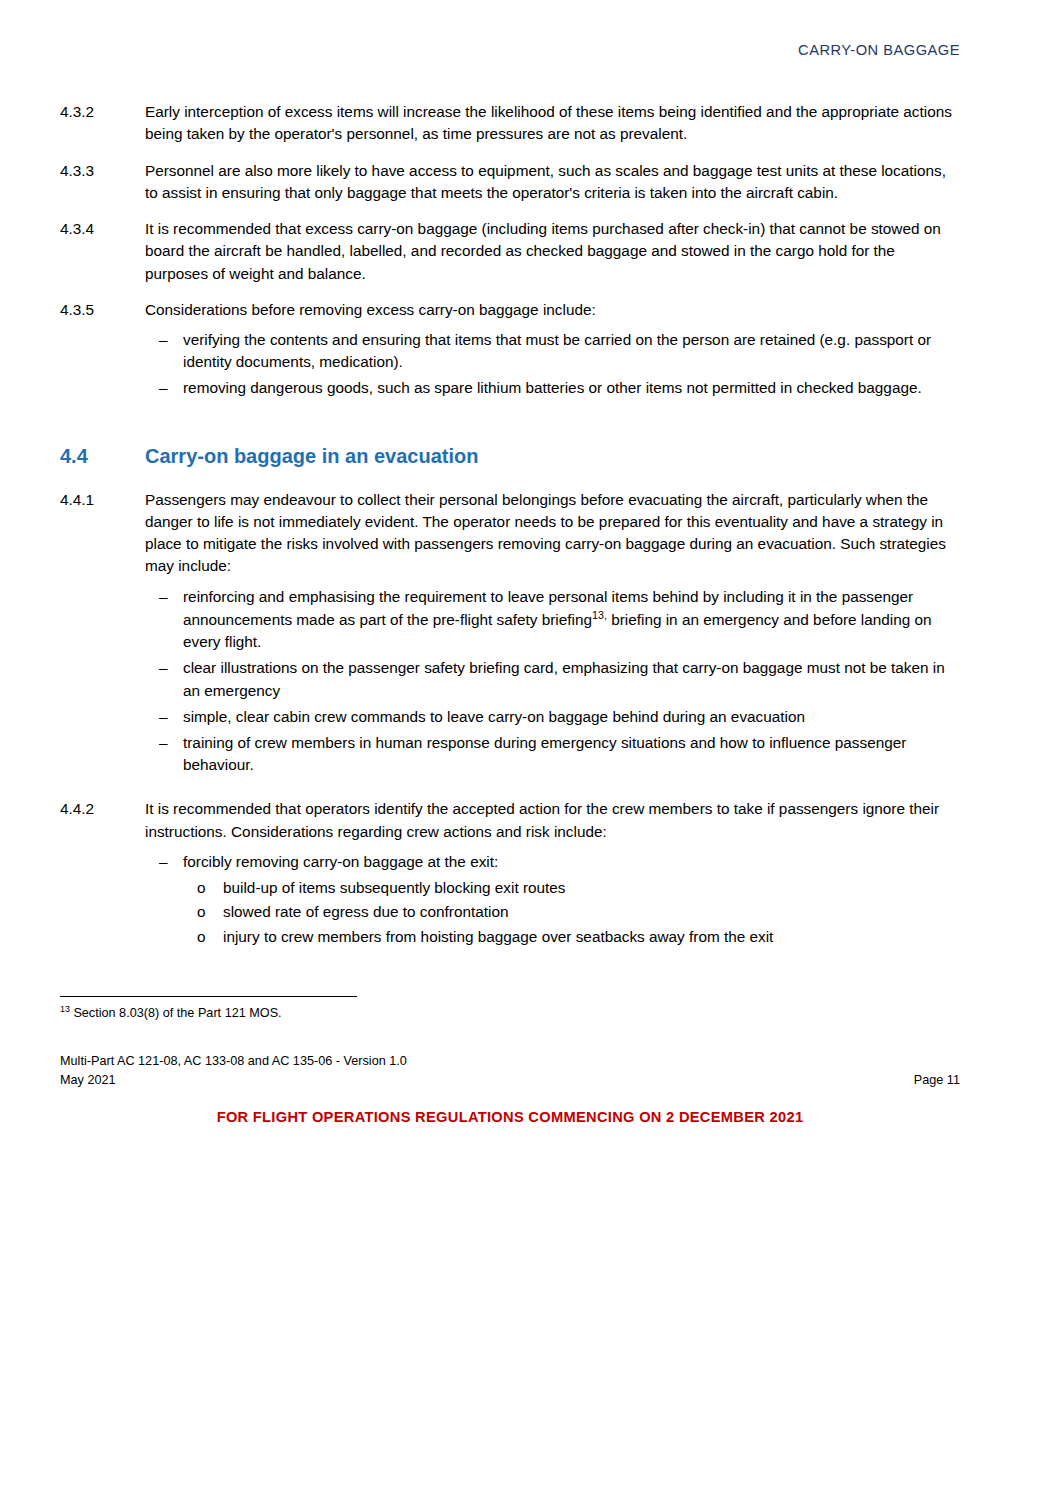CARRY-ON BAGGAGE
4.3.2
Early interception of excess items will increase the likelihood of these items being identified and the appropriate actions being taken by the operator's personnel, as time pressures are not as prevalent.
4.3.3
Personnel are also more likely to have access to equipment, such as scales and baggage test units at these locations, to assist in ensuring that only baggage that meets the operator's criteria is taken into the aircraft cabin.
4.3.4
It is recommended that excess carry-on baggage (including items purchased after check-in) that cannot be stowed on board the aircraft be handled, labelled, and recorded as checked baggage and stowed in the cargo hold for the purposes of weight and balance.
4.3.5
Considerations before removing excess carry-on baggage include:
verifying the contents and ensuring that items that must be carried on the person are retained (e.g. passport or identity documents, medication).
removing dangerous goods, such as spare lithium batteries or other items not permitted in checked baggage.
4.4 Carry-on baggage in an evacuation
4.4.1
Passengers may endeavour to collect their personal belongings before evacuating the aircraft, particularly when the danger to life is not immediately evident. The operator needs to be prepared for this eventuality and have a strategy in place to mitigate the risks involved with passengers removing carry-on baggage during an evacuation. Such strategies may include:
reinforcing and emphasising the requirement to leave personal items behind by including it in the passenger announcements made as part of the pre-flight safety briefing13, briefing in an emergency and before landing on every flight.
clear illustrations on the passenger safety briefing card, emphasizing that carry-on baggage must not be taken in an emergency
simple, clear cabin crew commands to leave carry-on baggage behind during an evacuation
training of crew members in human response during emergency situations and how to influence passenger behaviour.
4.4.2
It is recommended that operators identify the accepted action for the crew members to take if passengers ignore their instructions. Considerations regarding crew actions and risk include:
forcibly removing carry-on baggage at the exit:
build-up of items subsequently blocking exit routes
slowed rate of egress due to confrontation
injury to crew members from hoisting baggage over seatbacks away from the exit
13 Section 8.03(8) of the Part 121 MOS.
Multi-Part AC 121-08, AC 133-08 and AC 135-06 - Version 1.0
May 2021
Page 11
FOR FLIGHT OPERATIONS REGULATIONS COMMENCING ON 2 DECEMBER 2021